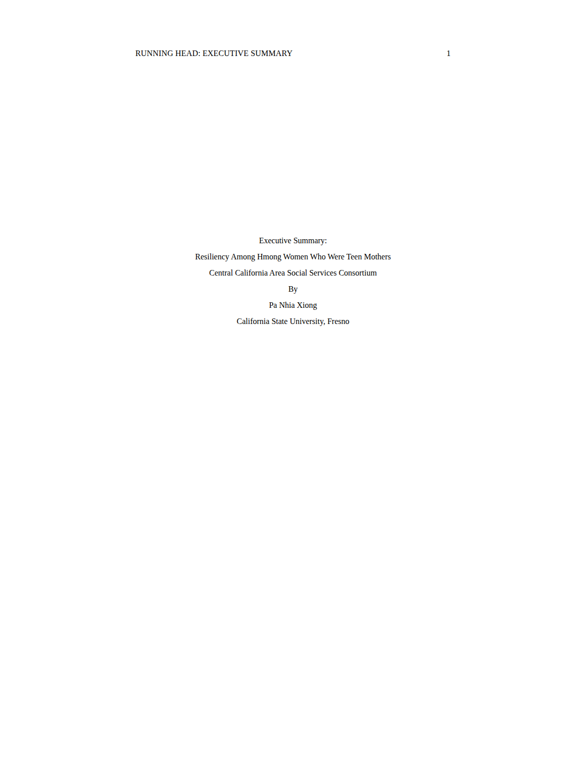Running head: EXECUTIVE SUMMARY 1
Executive Summary:
Resiliency Among Hmong Women Who Were Teen Mothers
Central California Area Social Services Consortium
By
Pa Nhia Xiong
California State University, Fresno